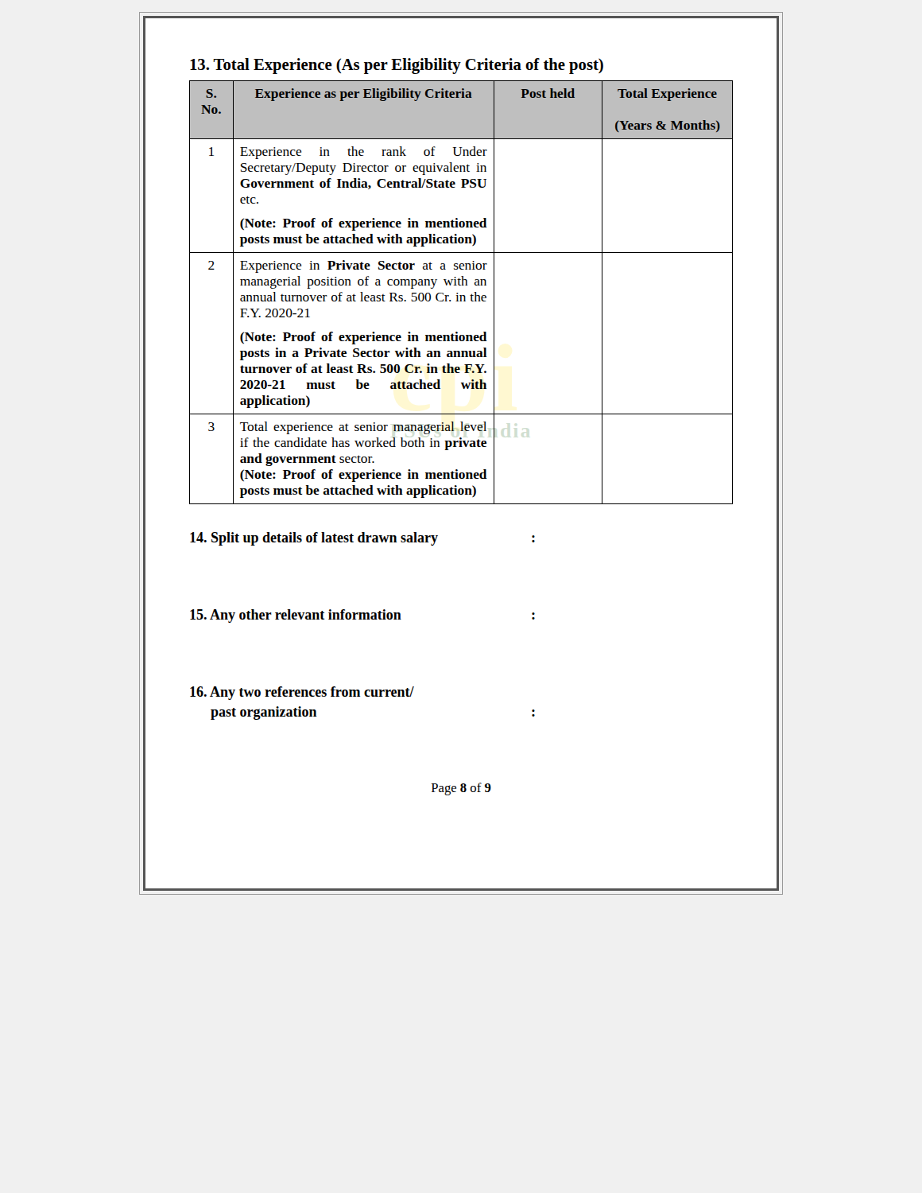cpiPSUs of India
13. Total Experience (As per Eligibility Criteria of the post)
| S. No. | Experience as per Eligibility Criteria | Post held | Total Experience (Years & Months) |
| --- | --- | --- | --- |
| 1 | Experience in the rank of Under Secretary/Deputy Director or equivalent in Government of India, Central/State PSU etc. (Note: Proof of experience in mentioned posts must be attached with application) | | |
| 2 | Experience in Private Sector at a senior managerial position of a company with an annual turnover of at least Rs. 500 Cr. in the F.Y. 2020-21 (Note: Proof of experience in mentioned posts in a Private Sector with an annual turnover of at least Rs. 500 Cr. in the F.Y. 2020-21 must be attached with application) | | |
| 3 | Total experience at senior managerial level if the candidate has worked both in private and government sector. (Note: Proof of experience in mentioned posts must be attached with application) | | |
14. Split up details of latest drawn salary
:
15. Any other relevant information
:
16. Any two references from current/
past organization
:
Page 8 of 9